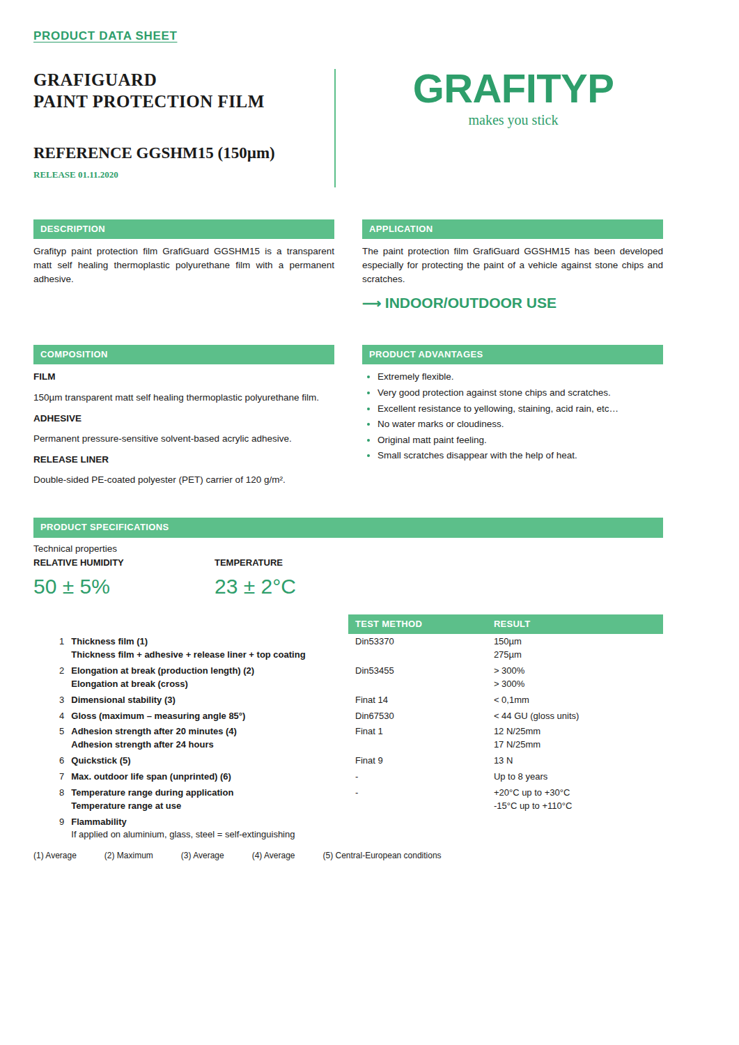PRODUCT DATA SHEET
GRAFIGUARD
PAINT PROTECTION FILM
REFERENCE GGSHM15 (150µm)
RELEASE 01.11.2020
GRAFITYP
makes you stick
DESCRIPTION
Grafityp paint protection film GrafiGuard GGSHM15 is a transparent matt self healing thermoplastic polyurethane film with a permanent adhesive.
APPLICATION
The paint protection film GrafiGuard GGSHM15 has been developed especially for protecting the paint of a vehicle against stone chips and scratches.
⟶ INDOOR/OUTDOOR USE
COMPOSITION
FILM
150µm transparent matt self healing thermoplastic polyurethane film.
ADHESIVE
Permanent pressure-sensitive solvent-based acrylic adhesive.
RELEASE LINER
Double-sided PE-coated polyester (PET) carrier of 120 g/m².
PRODUCT ADVANTAGES
Extremely flexible.
Very good protection against stone chips and scratches.
Excellent resistance to yellowing, staining, acid rain, etc…
No water marks or cloudiness.
Original matt paint feeling.
Small scratches disappear with the help of heat.
PRODUCT SPECIFICATIONS
Technical properties
RELATIVE HUMIDITY
TEMPERATURE
50 ± 5%
23 ± 2°C
| | | TEST METHOD | RESULT |
| --- | --- | --- | --- |
| 1 | Thickness film (1) Thickness film + adhesive + release liner + top coating | Din53370 | 150µm 275µm |
| 2 | Elongation at break (production length) (2) Elongation at break (cross) | Din53455 | > 300% > 300% |
| 3 | Dimensional stability (3) | Finat 14 | < 0,1mm |
| 4 | Gloss (maximum – measuring angle 85°) | Din67530 | < 44 GU (gloss units) |
| 5 | Adhesion strength after 20 minutes (4) Adhesion strength after 24 hours | Finat 1 | 12 N/25mm 17 N/25mm |
| 6 | Quickstick (5) | Finat 9 | 13 N |
| 7 | Max. outdoor life span (unprinted) (6) | - | Up to 8 years |
| 8 | Temperature range during application Temperature range at use | - | +20°C up to +30°C -15°C up to +110°C |
| 9 | Flammability If applied on aluminium, glass, steel = self-extinguishing | | |
(1) Average
(2) Maximum
(3) Average
(4) Average
(5) Central-European conditions